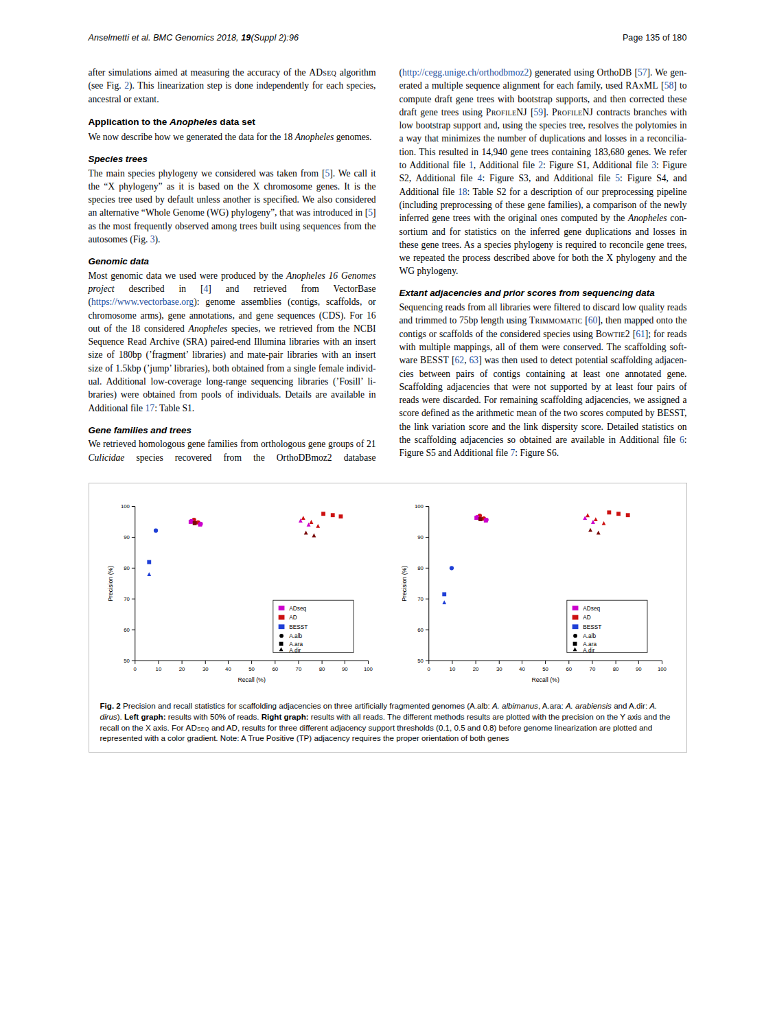Anselmetti et al. BMC Genomics 2018, 19(Suppl 2):96
Page 135 of 180
after simulations aimed at measuring the accuracy of the ADseq algorithm (see Fig. 2). This linearization step is done independently for each species, ancestral or extant.
Application to the Anopheles data set
We now describe how we generated the data for the 18 Anopheles genomes.
Species trees
The main species phylogeny we considered was taken from [5]. We call it the “X phylogeny” as it is based on the X chromosome genes. It is the species tree used by default unless another is specified. We also considered an alternative “Whole Genome (WG) phylogeny”, that was introduced in [5] as the most frequently observed among trees built using sequences from the autosomes (Fig. 3).
Genomic data
Most genomic data we used were produced by the Anopheles 16 Genomes project described in [4] and retrieved from VectorBase (https://www.vectorbase.org): genome assemblies (contigs, scaffolds, or chromosome arms), gene annotations, and gene sequences (CDS). For 16 out of the 18 considered Anopheles species, we retrieved from the NCBI Sequence Read Archive (SRA) paired-end Illumina libraries with an insert size of 180bp (’fragment’ libraries) and mate-pair libraries with an insert size of 1.5kbp (’jump’ libraries), both obtained from a single female individual. Additional low-coverage long-range sequencing libraries (’Fosill’ libraries) were obtained from pools of individuals. Details are available in Additional file 17: Table S1.
Gene families and trees
We retrieved homologous gene families from orthologous gene groups of 21 Culicidae species recovered from the OrthoDBmoz2 database (http://cegg.unige.ch/orthodbmoz2) generated using OrthoDB [57]. We generated a multiple sequence alignment for each family, used RAxML [58] to compute draft gene trees with bootstrap supports, and then corrected these draft gene trees using ProfileNJ [59]. ProfileNJ contracts branches with low bootstrap support and, using the species tree, resolves the polytomies in a way that minimizes the number of duplications and losses in a reconciliation. This resulted in 14,940 gene trees containing 183,680 genes. We refer to Additional file 1, Additional file 2: Figure S1, Additional file 3: Figure S2, Additional file 4: Figure S3, and Additional file 5: Figure S4, and Additional file 18: Table S2 for a description of our preprocessing pipeline (including preprocessing of these gene families), a comparison of the newly inferred gene trees with the original ones computed by the Anopheles consortium and for statistics on the inferred gene duplications and losses in these gene trees. As a species phylogeny is required to reconcile gene trees, we repeated the process described above for both the X phylogeny and the WG phylogeny.
Extant adjacencies and prior scores from sequencing data
Sequencing reads from all libraries were filtered to discard low quality reads and trimmed to 75bp length using Trimmomatic [60], then mapped onto the contigs or scaffolds of the considered species using Bowtie2 [61]; for reads with multiple mappings, all of them were conserved. The scaffolding software BESST [62, 63] was then used to detect potential scaffolding adjacencies between pairs of contigs containing at least one annotated gene. Scaffolding adjacencies that were not supported by at least four pairs of reads were discarded. For remaining scaffolding adjacencies, we assigned a score defined as the arithmetic mean of the two scores computed by BESST, the link variation score and the link dispersity score. Detailed statistics on the scaffolding adjacencies so obtained are available in Additional file 6: Figure S5 and Additional file 7: Figure S6.
100 90 80 70 60 50 0 10 20 30 40 50 60 70 80 90 100 Recall (%) Precision (%) ADseq AD BESST A.alb A.ara A.dir
100 90 80 70 60 50 0 10 20 30 40 50 60 70 80 90 100 Recall (%) Precision (%) ADseq AD BESST A.alb A.ara A.dir
Fig. 2 Precision and recall statistics for scaffolding adjacencies on three artificially fragmented genomes (A.alb: A. albimanus, A.ara: A. arabiensis and A.dir: A. dirus). Left graph: results with 50% of reads. Right graph: results with all reads. The different methods results are plotted with the precision on the Y axis and the recall on the X axis. For ADseq and AD, results for three different adjacency support thresholds (0.1, 0.5 and 0.8) before genome linearization are plotted and represented with a color gradient. Note: A True Positive (TP) adjacency requires the proper orientation of both genes